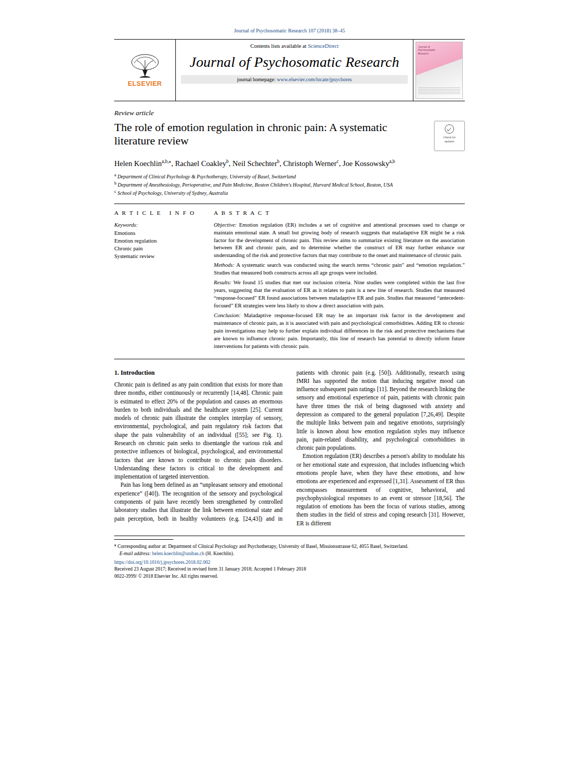Journal of Psychosomatic Research 107 (2018) 38–45
ELSEVIER
Contents lists available at ScienceDirect
Journal of Psychosomatic Research
journal homepage: www.elsevier.com/locate/jpsychores
Journal of
Psychosomatic
Research
Review article
The role of emotion regulation in chronic pain: A systematic literature review
Check for
updates
Helen Koechlina,b,⁎, Rachael Coakleyb, Neil Schechterb, Christoph Wernerc, Joe Kossowskya,b
a Department of Clinical Psychology & Psychotherapy, University of Basel, Switzerland
b Department of Anesthesiology, Perioperative, and Pain Medicine, Boston Children's Hospital, Harvard Medical School, Boston, USA
c School of Psychology, University of Sydney, Australia
A R T I C L E I N F O
Keywords:
Emotions
Emotion regulation
Chronic pain
Systematic review
A B S T R A C T
Objective: Emotion regulation (ER) includes a set of cognitive and attentional processes used to change or maintain emotional state. A small but growing body of research suggests that maladaptive ER might be a risk factor for the development of chronic pain. This review aims to summarize existing literature on the association between ER and chronic pain, and to determine whether the construct of ER may further enhance our understanding of the risk and protective factors that may contribute to the onset and maintenance of chronic pain.
Methods: A systematic search was conducted using the search terms “chronic pain” and “emotion regulation.” Studies that measured both constructs across all age groups were included.
Results: We found 15 studies that met our inclusion criteria. Nine studies were completed within the last five years, suggesting that the evaluation of ER as it relates to pain is a new line of research. Studies that measured “response-focused” ER found associations between maladaptive ER and pain. Studies that measured “antecedent-focused” ER strategies were less likely to show a direct association with pain.
Conclusion: Maladaptive response-focused ER may be an important risk factor in the development and maintenance of chronic pain, as it is associated with pain and psychological comorbidities. Adding ER to chronic pain investigations may help to further explain individual differences in the risk and protective mechanisms that are known to influence chronic pain. Importantly, this line of research has potential to directly inform future interventions for patients with chronic pain.
1. Introduction
Chronic pain is defined as any pain condition that exists for more than three months, either continuously or recurrently [14,48]. Chronic pain is estimated to effect 20% of the population and causes an enormous burden to both individuals and the healthcare system [25]. Current models of chronic pain illustrate the complex interplay of sensory, environmental, psychological, and pain regulatory risk factors that shape the pain vulnerability of an individual ([55]; see Fig. 1). Research on chronic pain seeks to disentangle the various risk and protective influences of biological, psychological, and environmental factors that are known to contribute to chronic pain disorders. Understanding these factors is critical to the development and implementation of targeted intervention.
Pain has long been defined as an “unpleasant sensory and emotional experience” ([40]). The recognition of the sensory and psychological components of pain have recently been strengthened by controlled laboratory studies that illustrate the link between emotional state and pain perception, both in healthy volunteers (e.g. [24,43]) and in patients with chronic pain (e.g. [50]). Additionally, research using fMRI has supported the notion that inducing negative mood can influence subsequent pain ratings [11]. Beyond the research linking the sensory and emotional experience of pain, patients with chronic pain have three times the risk of being diagnosed with anxiety and depression as compared to the general population [7,26,49]. Despite the multiple links between pain and negative emotions, surprisingly little is known about how emotion regulation styles may influence pain, pain-related disability, and psychological comorbidities in chronic pain populations.
Emotion regulation (ER) describes a person's ability to modulate his or her emotional state and expression, that includes influencing which emotions people have, when they have these emotions, and how emotions are experienced and expressed [1,31]. Assessment of ER thus encompasses measurement of cognitive, behavioral, and psychophysiological responses to an event or stressor [18,56]. The regulation of emotions has been the focus of various studies, among them studies in the field of stress and coping research [31]. However, ER is different
⁎ Corresponding author at: Department of Clinical Psychology and Psychotherapy, University of Basel, Missionsstrasse 62, 4055 Basel, Switzerland.
E-mail address: helen.koechlin@unibas.ch (H. Koechlin).
https://doi.org/10.1016/j.jpsychores.2018.02.002
Received 23 August 2017; Received in revised form 31 January 2018; Accepted 1 February 2018
0022-3999/ © 2018 Elsevier Inc. All rights reserved.